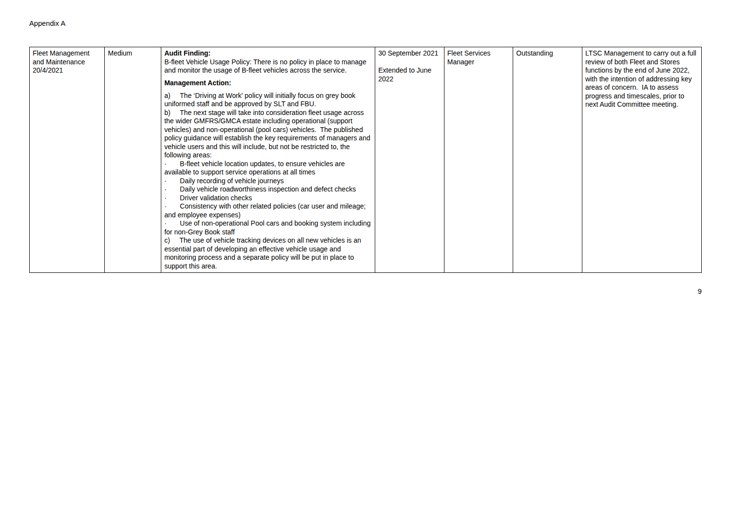Appendix A
| Fleet Management and Maintenance 20/4/2021 | Medium | Audit Finding: B-fleet Vehicle Usage Policy: There is no policy in place to manage and monitor the usage of B-fleet vehicles across the service. Management Action: a) The ‘Driving at Work’ policy will initially focus on grey book uniformed staff and be approved by SLT and FBU. b) The next stage will take into consideration fleet usage across the wider GMFRS/GMCA estate including operational (support vehicles) and non-operational (pool cars) vehicles. The published policy guidance will establish the key requirements of managers and vehicle users and this will include, but not be restricted to, the following areas: · B-fleet vehicle location updates, to ensure vehicles are available to support service operations at all times · Daily recording of vehicle journeys · Daily vehicle roadworthiness inspection and defect checks · Driver validation checks · Consistency with other related policies (car user and mileage; and employee expenses) · Use of non-operational Pool cars and booking system including for non-Grey Book staff c) The use of vehicle tracking devices on all new vehicles is an essential part of developing an effective vehicle usage and monitoring process and a separate policy will be put in place to support this area. | 30 September 2021 Extended to June 2022 | Fleet Services Manager | Outstanding | LTSC Management to carry out a full review of both Fleet and Stores functions by the end of June 2022, with the intention of addressing key areas of concern. IA to assess progress and timescales, prior to next Audit Committee meeting. |
9